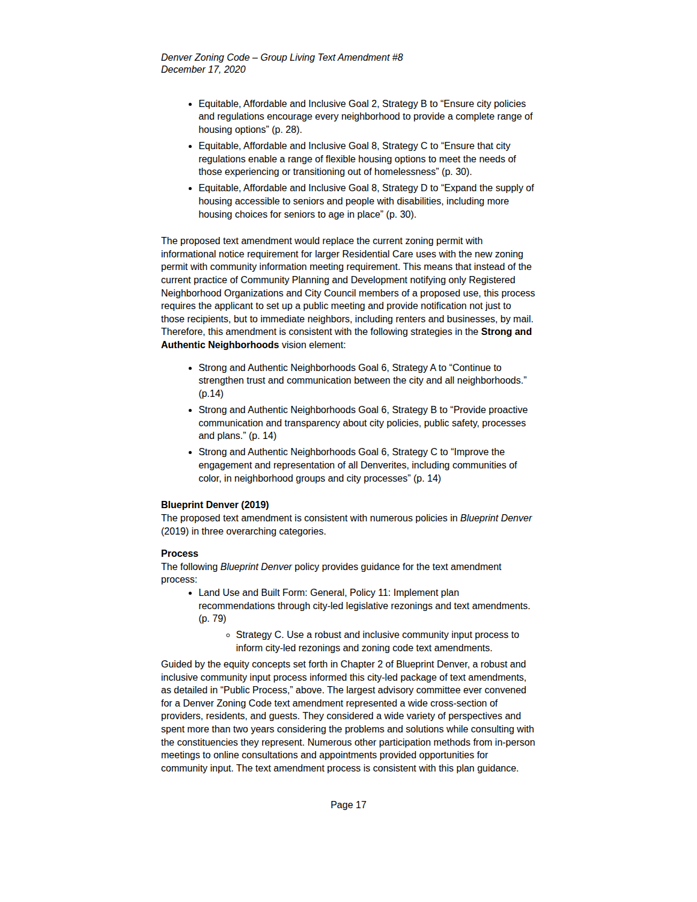Denver Zoning Code – Group Living Text Amendment #8
December 17, 2020
Equitable, Affordable and Inclusive Goal 2, Strategy B to “Ensure city policies and regulations encourage every neighborhood to provide a complete range of housing options” (p. 28).
Equitable, Affordable and Inclusive Goal 8, Strategy C to “Ensure that city regulations enable a range of flexible housing options to meet the needs of those experiencing or transitioning out of homelessness” (p. 30).
Equitable, Affordable and Inclusive Goal 8, Strategy D to “Expand the supply of housing accessible to seniors and people with disabilities, including more housing choices for seniors to age in place” (p. 30).
The proposed text amendment would replace the current zoning permit with informational notice requirement for larger Residential Care uses with the new zoning permit with community information meeting requirement. This means that instead of the current practice of Community Planning and Development notifying only Registered Neighborhood Organizations and City Council members of a proposed use, this process requires the applicant to set up a public meeting and provide notification not just to those recipients, but to immediate neighbors, including renters and businesses, by mail. Therefore, this amendment is consistent with the following strategies in the Strong and Authentic Neighborhoods vision element:
Strong and Authentic Neighborhoods Goal 6, Strategy A to “Continue to strengthen trust and communication between the city and all neighborhoods.” (p.14)
Strong and Authentic Neighborhoods Goal 6, Strategy B to “Provide proactive communication and transparency about city policies, public safety, processes and plans.” (p. 14)
Strong and Authentic Neighborhoods Goal 6, Strategy C to “Improve the engagement and representation of all Denverites, including communities of color, in neighborhood groups and city processes” (p. 14)
Blueprint Denver (2019)
The proposed text amendment is consistent with numerous policies in Blueprint Denver (2019) in three overarching categories.
Process
The following Blueprint Denver policy provides guidance for the text amendment process:
Land Use and Built Form: General, Policy 11: Implement plan recommendations through city-led legislative rezonings and text amendments. (p. 79)
Strategy C. Use a robust and inclusive community input process to inform city-led rezonings and zoning code text amendments.
Guided by the equity concepts set forth in Chapter 2 of Blueprint Denver, a robust and inclusive community input process informed this city-led package of text amendments, as detailed in “Public Process,” above. The largest advisory committee ever convened for a Denver Zoning Code text amendment represented a wide cross-section of providers, residents, and guests. They considered a wide variety of perspectives and spent more than two years considering the problems and solutions while consulting with the constituencies they represent. Numerous other participation methods from in-person meetings to online consultations and appointments provided opportunities for community input. The text amendment process is consistent with this plan guidance.
Page 17